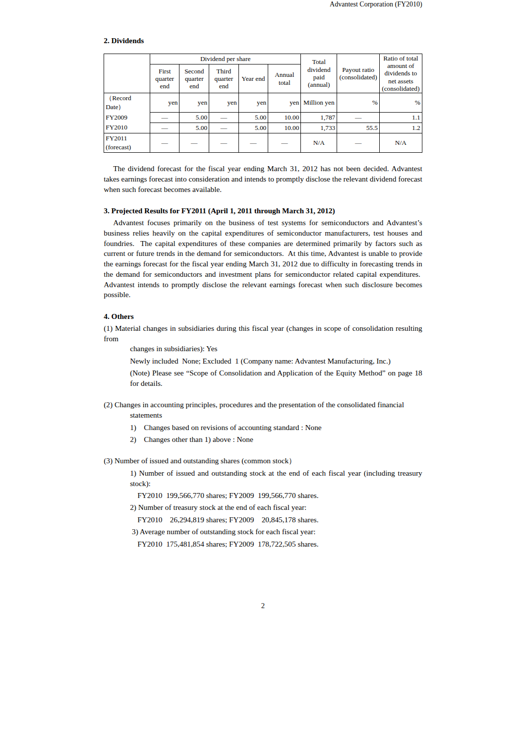Advantest Corporation (FY2010)
2. Dividends
| | Dividend per share | Total dividend paid (annual) | Payout ratio (consolidated) | Ratio of total amount of dividends to net assets (consolidated) |
| --- | --- | --- | --- | --- |
| First quarter end | Second quarter end | Third quarter end | Year end | Annual total |
| （Record Date） | yen | yen | yen | yen | yen | Million yen | % | % |
| FY2009 | — | 5.00 | — | 5.00 | 10.00 | 1,787 | — | 1.1 |
| FY2010 | — | 5.00 | — | 5.00 | 10.00 | 1,733 | 55.5 | 1.2 |
| FY2011 (forecast) | — | — | — | — | — | N/A | — | N/A |
The dividend forecast for the fiscal year ending March 31, 2012 has not been decided. Advantest takes earnings forecast into consideration and intends to promptly disclose the relevant dividend forecast when such forecast becomes available.
3. Projected Results for FY2011 (April 1, 2011 through March 31, 2012)
Advantest focuses primarily on the business of test systems for semiconductors and Advantest’s business relies heavily on the capital expenditures of semiconductor manufacturers, test houses and foundries. The capital expenditures of these companies are determined primarily by factors such as current or future trends in the demand for semiconductors. At this time, Advantest is unable to provide the earnings forecast for the fiscal year ending March 31, 2012 due to difficulty in forecasting trends in the demand for semiconductors and investment plans for semiconductor related capital expenditures. Advantest intends to promptly disclose the relevant earnings forecast when such disclosure becomes possible.
4. Others
(1) Material changes in subsidiaries during this fiscal year (changes in scope of consolidation resulting from
changes in subsidiaries): Yes
Newly included None; Excluded 1 (Company name: Advantest Manufacturing, Inc.)
(Note) Please see “Scope of Consolidation and Application of the Equity Method” on page 18 for details.
(2) Changes in accounting principles, procedures and the presentation of the consolidated financial
statements
1) Changes based on revisions of accounting standard : None
2) Changes other than 1) above : None
(3) Number of issued and outstanding shares (common stock）
1) Number of issued and outstanding stock at the end of each fiscal year (including treasury stock):
FY2010 199,566,770 shares; FY2009 199,566,770 shares.
2) Number of treasury stock at the end of each fiscal year:
FY2010 26,294,819 shares; FY2009 20,845,178 shares.
3) Average number of outstanding stock for each fiscal year:
FY2010 175,481,854 shares; FY2009 178,722,505 shares.
2